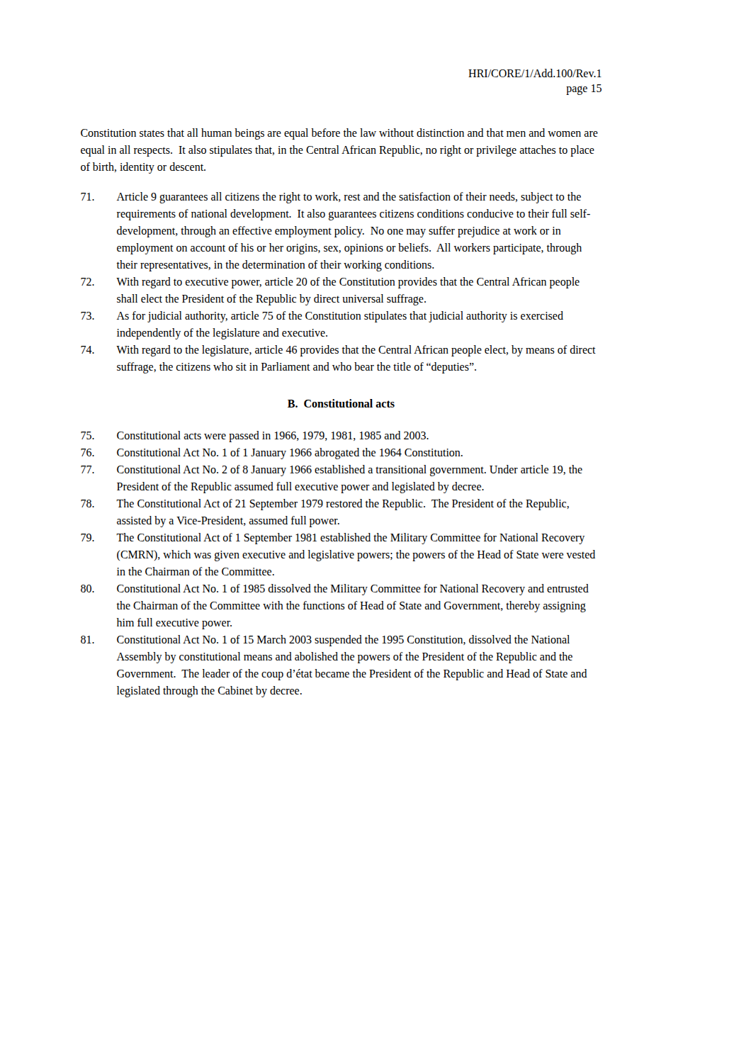HRI/CORE/1/Add.100/Rev.1
page 15
Constitution states that all human beings are equal before the law without distinction and that men and women are equal in all respects. It also stipulates that, in the Central African Republic, no right or privilege attaches to place of birth, identity or descent.
71. Article 9 guarantees all citizens the right to work, rest and the satisfaction of their needs, subject to the requirements of national development. It also guarantees citizens conditions conducive to their full self-development, through an effective employment policy. No one may suffer prejudice at work or in employment on account of his or her origins, sex, opinions or beliefs. All workers participate, through their representatives, in the determination of their working conditions.
72. With regard to executive power, article 20 of the Constitution provides that the Central African people shall elect the President of the Republic by direct universal suffrage.
73. As for judicial authority, article 75 of the Constitution stipulates that judicial authority is exercised independently of the legislature and executive.
74. With regard to the legislature, article 46 provides that the Central African people elect, by means of direct suffrage, the citizens who sit in Parliament and who bear the title of “deputies”.
B. Constitutional acts
75. Constitutional acts were passed in 1966, 1979, 1981, 1985 and 2003.
76. Constitutional Act No. 1 of 1 January 1966 abrogated the 1964 Constitution.
77. Constitutional Act No. 2 of 8 January 1966 established a transitional government. Under article 19, the President of the Republic assumed full executive power and legislated by decree.
78. The Constitutional Act of 21 September 1979 restored the Republic. The President of the Republic, assisted by a Vice-President, assumed full power.
79. The Constitutional Act of 1 September 1981 established the Military Committee for National Recovery (CMRN), which was given executive and legislative powers; the powers of the Head of State were vested in the Chairman of the Committee.
80. Constitutional Act No. 1 of 1985 dissolved the Military Committee for National Recovery and entrusted the Chairman of the Committee with the functions of Head of State and Government, thereby assigning him full executive power.
81. Constitutional Act No. 1 of 15 March 2003 suspended the 1995 Constitution, dissolved the National Assembly by constitutional means and abolished the powers of the President of the Republic and the Government. The leader of the coup d’état became the President of the Republic and Head of State and legislated through the Cabinet by decree.